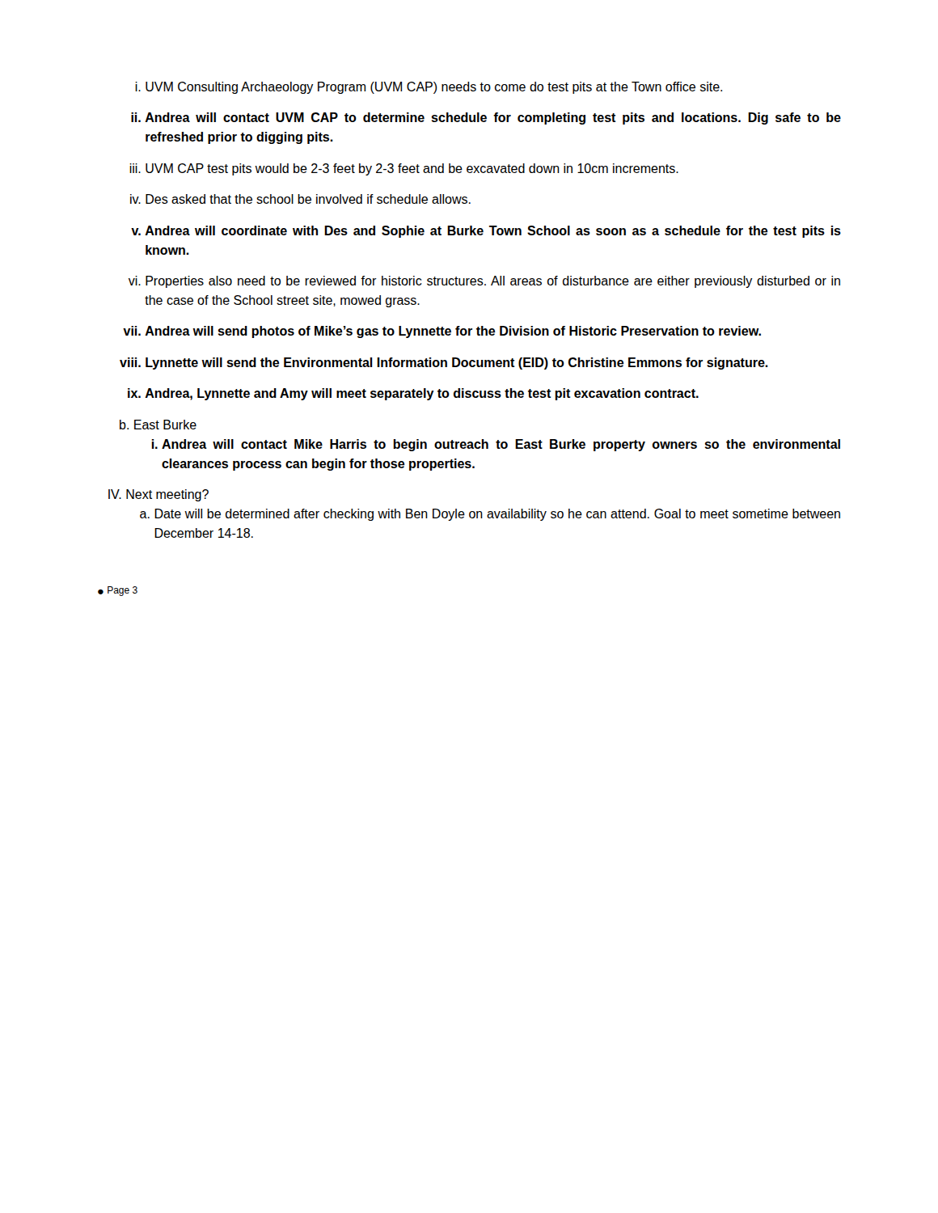UVM Consulting Archaeology Program (UVM CAP) needs to come do test pits at the Town office site.
Andrea will contact UVM CAP to determine schedule for completing test pits and locations. Dig safe to be refreshed prior to digging pits.
UVM CAP test pits would be 2-3 feet by 2-3 feet and be excavated down in 10cm increments.
Des asked that the school be involved if schedule allows.
Andrea will coordinate with Des and Sophie at Burke Town School as soon as a schedule for the test pits is known.
Properties also need to be reviewed for historic structures. All areas of disturbance are either previously disturbed or in the case of the School street site, mowed grass.
Andrea will send photos of Mike’s gas to Lynnette for the Division of Historic Preservation to review.
Lynnette will send the Environmental Information Document (EID) to Christine Emmons for signature.
Andrea, Lynnette and Amy will meet separately to discuss the test pit excavation contract.
East Burke
Andrea will contact Mike Harris to begin outreach to East Burke property owners so the environmental clearances process can begin for those properties.
Next meeting?
Date will be determined after checking with Ben Doyle on availability so he can attend. Goal to meet sometime between December 14-18.
● Page 3